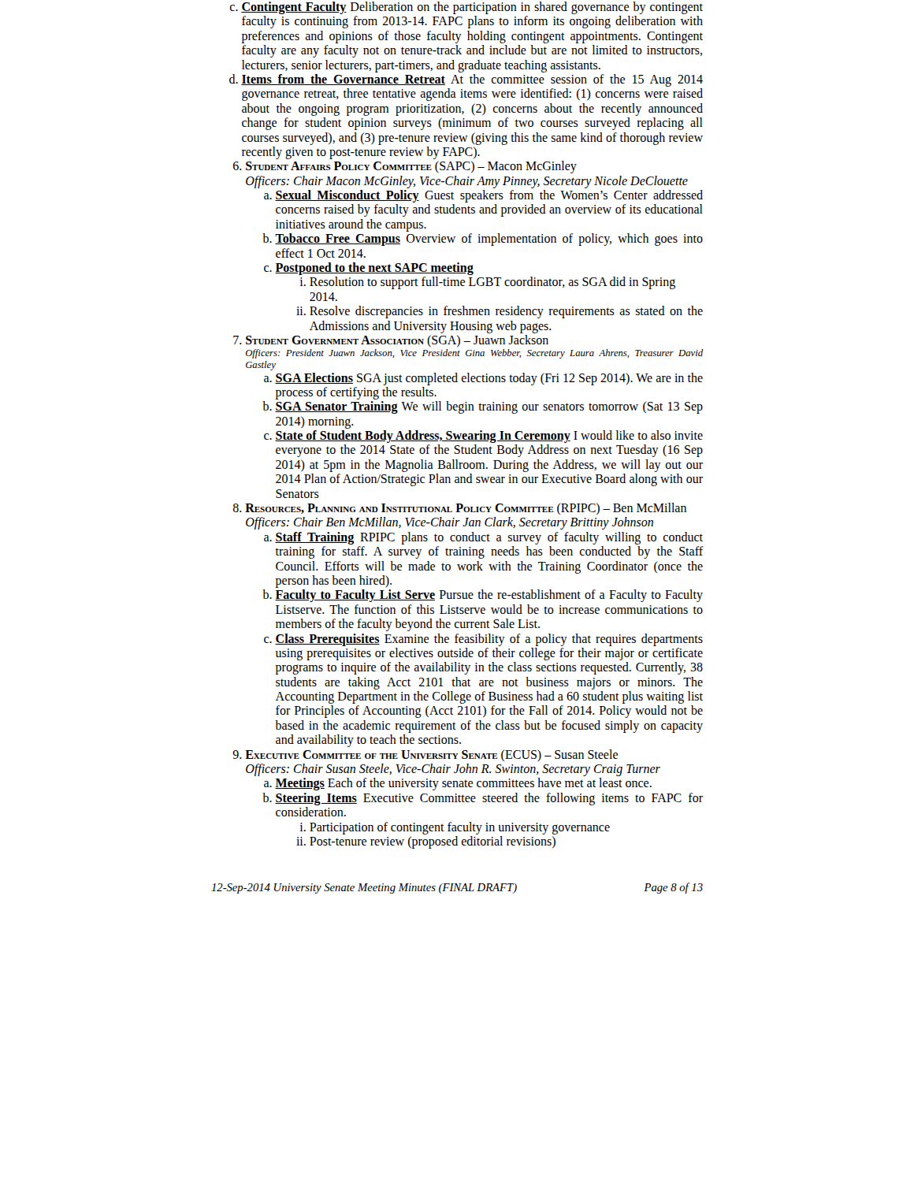Contingent Faculty Deliberation on the participation in shared governance by contingent faculty is continuing from 2013-14. FAPC plans to inform its ongoing deliberation with preferences and opinions of those faculty holding contingent appointments. Contingent faculty are any faculty not on tenure-track and include but are not limited to instructors, lecturers, senior lecturers, part-timers, and graduate teaching assistants.
Items from the Governance Retreat At the committee session of the 15 Aug 2014 governance retreat, three tentative agenda items were identified: (1) concerns were raised about the ongoing program prioritization, (2) concerns about the recently announced change for student opinion surveys (minimum of two courses surveyed replacing all courses surveyed), and (3) pre-tenure review (giving this the same kind of thorough review recently given to post-tenure review by FAPC).
Student Affairs Policy Committee (SAPC) – Macon McGinley
Officers: Chair Macon McGinley, Vice-Chair Amy Pinney, Secretary Nicole DeClouette
Sexual Misconduct Policy Guest speakers from the Women’s Center addressed concerns raised by faculty and students and provided an overview of its educational initiatives around the campus.
Tobacco Free Campus Overview of implementation of policy, which goes into effect 1 Oct 2014.
Postponed to the next SAPC meeting
Resolution to support full-time LGBT coordinator, as SGA did in Spring 2014.
Resolve discrepancies in freshmen residency requirements as stated on the Admissions and University Housing web pages.
Student Government Association (SGA) – Juawn Jackson
Officers: President Juawn Jackson, Vice President Gina Webber, Secretary Laura Ahrens, Treasurer David Gastley
SGA Elections SGA just completed elections today (Fri 12 Sep 2014). We are in the process of certifying the results.
SGA Senator Training We will begin training our senators tomorrow (Sat 13 Sep 2014) morning.
State of Student Body Address, Swearing In Ceremony I would like to also invite everyone to the 2014 State of the Student Body Address on next Tuesday (16 Sep 2014) at 5pm in the Magnolia Ballroom. During the Address, we will lay out our 2014 Plan of Action/Strategic Plan and swear in our Executive Board along with our Senators
Resources, Planning and Institutional Policy Committee (RPIPC) – Ben McMillan
Officers: Chair Ben McMillan, Vice-Chair Jan Clark, Secretary Brittiny Johnson
Staff Training RPIPC plans to conduct a survey of faculty willing to conduct training for staff. A survey of training needs has been conducted by the Staff Council. Efforts will be made to work with the Training Coordinator (once the person has been hired).
Faculty to Faculty List Serve Pursue the re-establishment of a Faculty to Faculty Listserve. The function of this Listserve would be to increase communications to members of the faculty beyond the current Sale List.
Class Prerequisites Examine the feasibility of a policy that requires departments using prerequisites or electives outside of their college for their major or certificate programs to inquire of the availability in the class sections requested. Currently, 38 students are taking Acct 2101 that are not business majors or minors. The Accounting Department in the College of Business had a 60 student plus waiting list for Principles of Accounting (Acct 2101) for the Fall of 2014. Policy would not be based in the academic requirement of the class but be focused simply on capacity and availability to teach the sections.
Executive Committee of the University Senate (ECUS) – Susan Steele
Officers: Chair Susan Steele, Vice-Chair John R. Swinton, Secretary Craig Turner
Meetings Each of the university senate committees have met at least once.
Steering Items Executive Committee steered the following items to FAPC for consideration.
Participation of contingent faculty in university governance
Post-tenure review (proposed editorial revisions)
12-Sep-2014 University Senate Meeting Minutes (FINAL DRAFT) Page 8 of 13